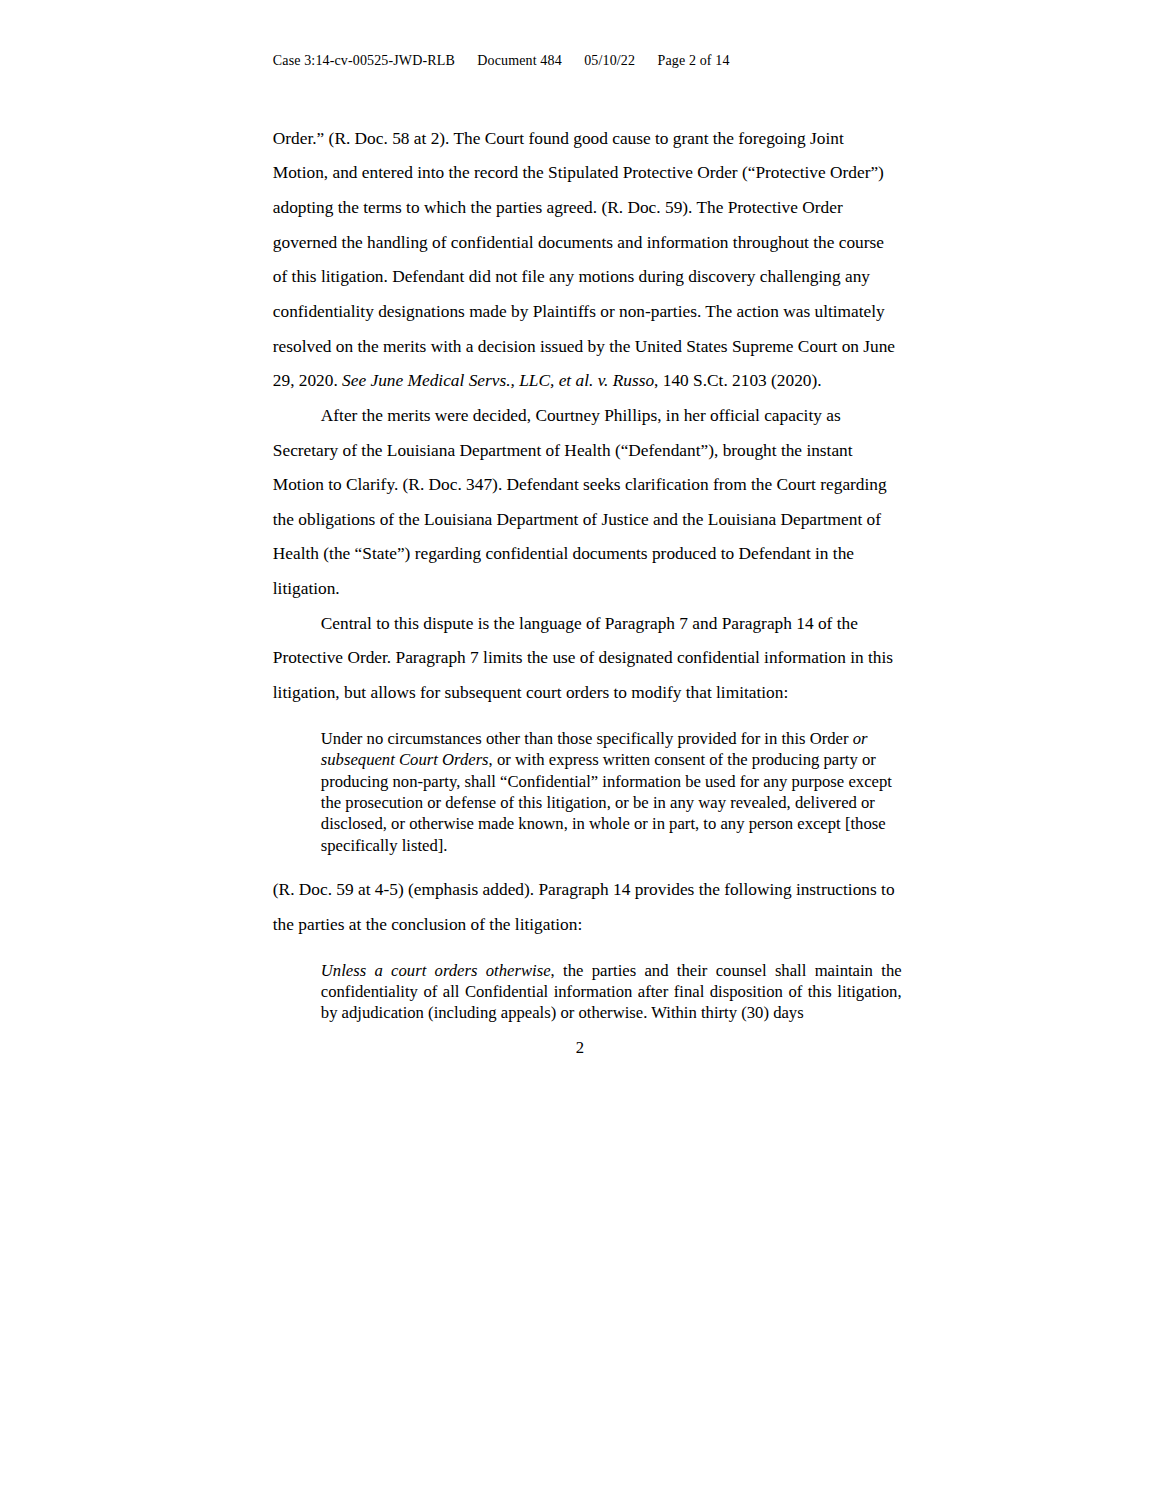Case 3:14-cv-00525-JWD-RLB Document 484 05/10/22 Page 2 of 14
Order.” (R. Doc. 58 at 2). The Court found good cause to grant the foregoing Joint Motion, and entered into the record the Stipulated Protective Order (“Protective Order”) adopting the terms to which the parties agreed. (R. Doc. 59). The Protective Order governed the handling of confidential documents and information throughout the course of this litigation. Defendant did not file any motions during discovery challenging any confidentiality designations made by Plaintiffs or non-parties. The action was ultimately resolved on the merits with a decision issued by the United States Supreme Court on June 29, 2020. See June Medical Servs., LLC, et al. v. Russo, 140 S.Ct. 2103 (2020).
After the merits were decided, Courtney Phillips, in her official capacity as Secretary of the Louisiana Department of Health (“Defendant”), brought the instant Motion to Clarify. (R. Doc. 347). Defendant seeks clarification from the Court regarding the obligations of the Louisiana Department of Justice and the Louisiana Department of Health (the “State”) regarding confidential documents produced to Defendant in the litigation.
Central to this dispute is the language of Paragraph 7 and Paragraph 14 of the Protective Order. Paragraph 7 limits the use of designated confidential information in this litigation, but allows for subsequent court orders to modify that limitation:
Under no circumstances other than those specifically provided for in this Order or subsequent Court Orders, or with express written consent of the producing party or producing non-party, shall “Confidential” information be used for any purpose except the prosecution or defense of this litigation, or be in any way revealed, delivered or disclosed, or otherwise made known, in whole or in part, to any person except [those specifically listed].
(R. Doc. 59 at 4-5) (emphasis added). Paragraph 14 provides the following instructions to the parties at the conclusion of the litigation:
Unless a court orders otherwise, the parties and their counsel shall maintain the confidentiality of all Confidential information after final disposition of this litigation, by adjudication (including appeals) or otherwise. Within thirty (30) days
2